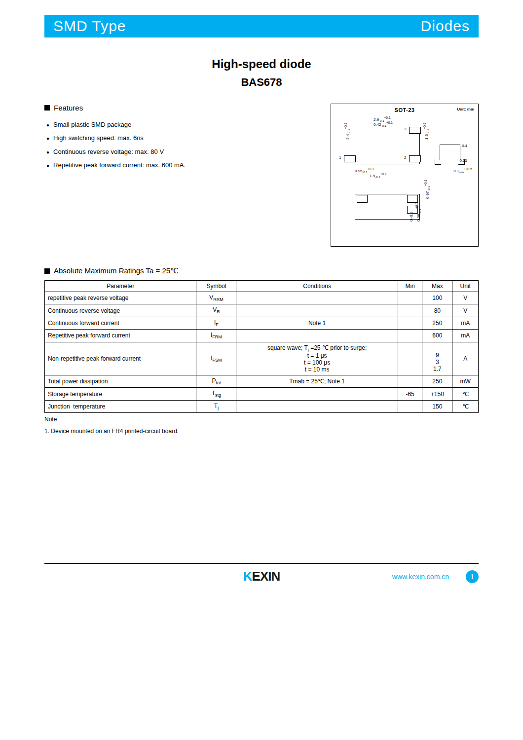SMD Type Diodes
High-speed diode
BAS678
Features
Small plastic SMD package
High switching speed: max. 6ns
Continuous reverse voltage: max. 80 V
Repetitive peak forward current: max. 600 mA.
SOT-23
Unit: mm
2.9-0.1+0.1
0.42-0.1+0.1
1
2
3
2.4-0.1+0.1
0.95-0.1+0.1
1.9-0.1+0.1
1.3-0.1+0.1
0.4
0.55
0.1min+0.05
0.97-0.1+0.1
0–0.1
0.38-0.1+0.1
Absolute Maximum Ratings Ta = 25℃
| Parameter | Symbol | Conditions | Min | Max | Unit |
| --- | --- | --- | --- | --- | --- |
| repetitive peak reverse voltage | V RRM | | | 100 | V |
| Continuous reverse voltage | V R | | | 80 | V |
| Continuous forward current | I F | Note 1 | | 250 | mA |
| Repetitive peak forward current | I FRM | | | 600 | mA |
| Non-repetitive peak forward current | I FSM | square wave; T j =25 ℃ prior to surge; t = 1 μs t = 100 μs t = 10 ms | | 9 3 1.7 | A |
| Total power dissipation | P tot | Tmab = 25℃; Note 1 | | 250 | mW |
| Storage temperature | T stg | | -65 | +150 | ℃ |
| Junction temperature | T j | | | 150 | ℃ |
Note
1. Device mounted on an FR4 printed-circuit board.
KEXIN
www.kexin.com.cn
1